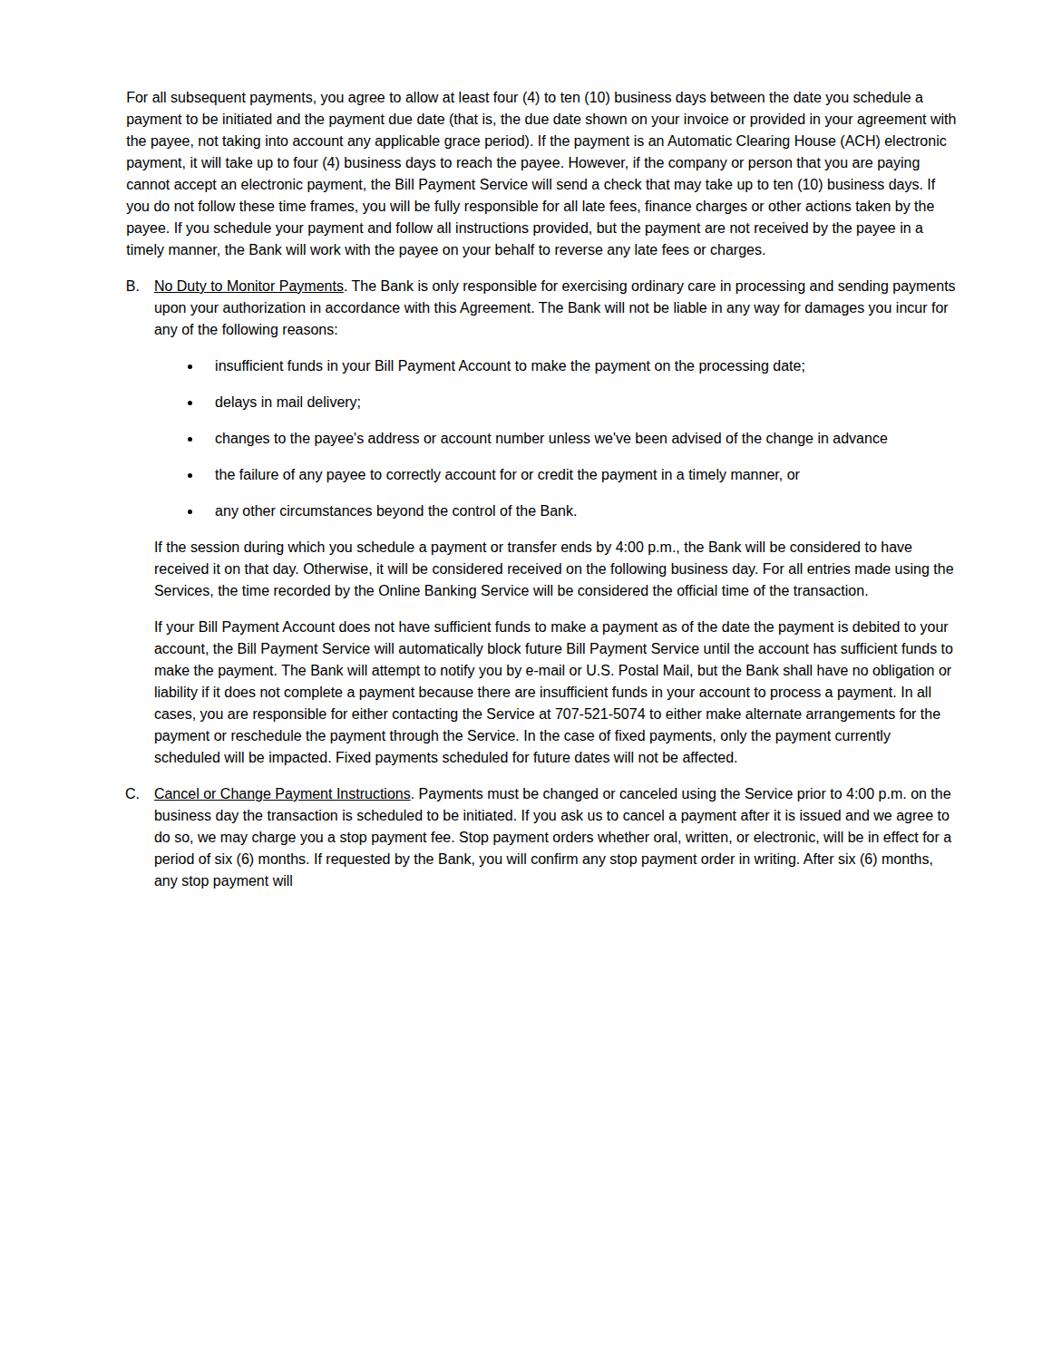For all subsequent payments, you agree to allow at least four (4) to ten (10) business days between the date you schedule a payment to be initiated and the payment due date (that is, the due date shown on your invoice or provided in your agreement with the payee, not taking into account any applicable grace period). If the payment is an Automatic Clearing House (ACH) electronic payment, it will take up to four (4) business days to reach the payee. However, if the company or person that you are paying cannot accept an electronic payment, the Bill Payment Service will send a check that may take up to ten (10) business days. If you do not follow these time frames, you will be fully responsible for all late fees, finance charges or other actions taken by the payee. If you schedule your payment and follow all instructions provided, but the payment are not received by the payee in a timely manner, the Bank will work with the payee on your behalf to reverse any late fees or charges.
No Duty to Monitor Payments. The Bank is only responsible for exercising ordinary care in processing and sending payments upon your authorization in accordance with this Agreement. The Bank will not be liable in any way for damages you incur for any of the following reasons:
insufficient funds in your Bill Payment Account to make the payment on the processing date;
delays in mail delivery;
changes to the payee's address or account number unless we've been advised of the change in advance
the failure of any payee to correctly account for or credit the payment in a timely manner, or
any other circumstances beyond the control of the Bank.
If the session during which you schedule a payment or transfer ends by 4:00 p.m., the Bank will be considered to have received it on that day. Otherwise, it will be considered received on the following business day. For all entries made using the Services, the time recorded by the Online Banking Service will be considered the official time of the transaction.
If your Bill Payment Account does not have sufficient funds to make a payment as of the date the payment is debited to your account, the Bill Payment Service will automatically block future Bill Payment Service until the account has sufficient funds to make the payment. The Bank will attempt to notify you by e-mail or U.S. Postal Mail, but the Bank shall have no obligation or liability if it does not complete a payment because there are insufficient funds in your account to process a payment. In all cases, you are responsible for either contacting the Service at 707-521-5074 to either make alternate arrangements for the payment or reschedule the payment through the Service. In the case of fixed payments, only the payment currently scheduled will be impacted. Fixed payments scheduled for future dates will not be affected.
Cancel or Change Payment Instructions. Payments must be changed or canceled using the Service prior to 4:00 p.m. on the business day the transaction is scheduled to be initiated. If you ask us to cancel a payment after it is issued and we agree to do so, we may charge you a stop payment fee. Stop payment orders whether oral, written, or electronic, will be in effect for a period of six (6) months. If requested by the Bank, you will confirm any stop payment order in writing. After six (6) months, any stop payment will